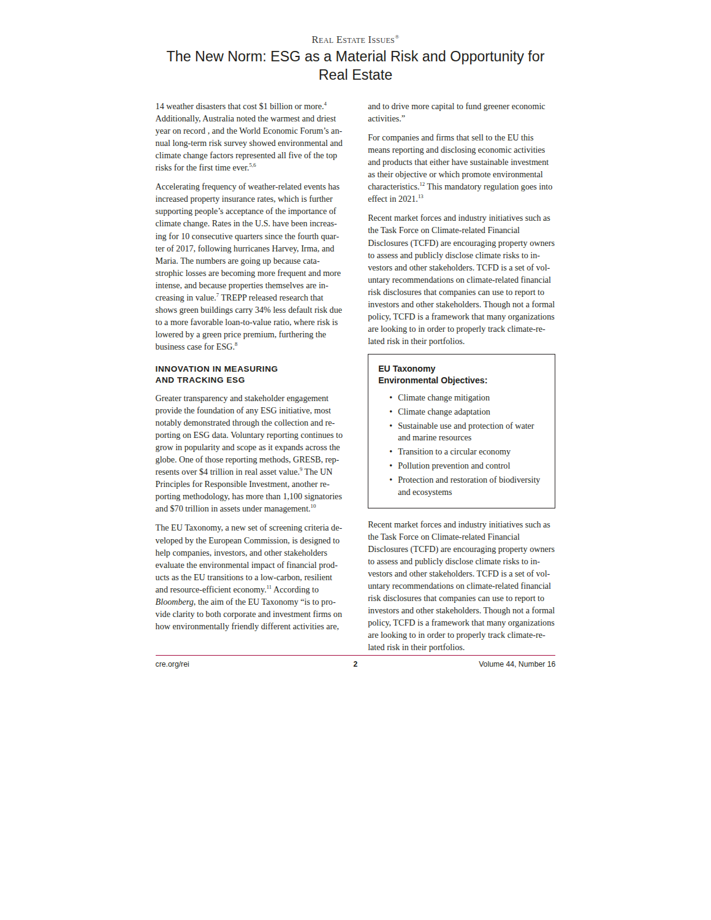Real Estate Issues®
The New Norm: ESG as a Material Risk and Opportunity for Real Estate
14 weather disasters that cost $1 billion or more.4 Additionally, Australia noted the warmest and driest year on record , and the World Economic Forum’s annual long-term risk survey showed environmental and climate change factors represented all five of the top risks for the first time ever.5,6
Accelerating frequency of weather-related events has increased property insurance rates, which is further supporting people’s acceptance of the importance of climate change. Rates in the U.S. have been increasing for 10 consecutive quarters since the fourth quarter of 2017, following hurricanes Harvey, Irma, and Maria. The numbers are going up because catastrophic losses are becoming more frequent and more intense, and because properties themselves are increasing in value.7 TREPP released research that shows green buildings carry 34% less default risk due to a more favorable loan-to-value ratio, where risk is lowered by a green price premium, furthering the business case for ESG.8
Innovation in Measuring
and Tracking ESG
Greater transparency and stakeholder engagement provide the foundation of any ESG initiative, most notably demonstrated through the collection and reporting on ESG data. Voluntary reporting continues to grow in popularity and scope as it expands across the globe. One of those reporting methods, GRESB, represents over $4 trillion in real asset value.9 The UN Principles for Responsible Investment, another reporting methodology, has more than 1,100 signatories and $70 trillion in assets under management.10
The EU Taxonomy, a new set of screening criteria developed by the European Commission, is designed to help companies, investors, and other stakeholders evaluate the environmental impact of financial products as the EU transitions to a low-carbon, resilient and resource-efficient economy.11 According to Bloomberg, the aim of the EU Taxonomy “is to provide clarity to both corporate and investment firms on how environmentally friendly different activities are, and to drive more capital to fund greener economic activities.”
For companies and firms that sell to the EU this means reporting and disclosing economic activities and products that either have sustainable investment as their objective or which promote environmental characteristics.12 This mandatory regulation goes into effect in 2021.13
Recent market forces and industry initiatives such as the Task Force on Climate-related Financial Disclosures (TCFD) are encouraging property owners to assess and publicly disclose climate risks to investors and other stakeholders. TCFD is a set of voluntary recommendations on climate-related financial risk disclosures that companies can use to report to investors and other stakeholders. Though not a formal policy, TCFD is a framework that many organizations are looking to in order to properly track climate-related risk in their portfolios.
EU Taxonomy
Environmental Objectives:
Climate change mitigation
Climate change adaptation
Sustainable use and protection of water and marine resources
Transition to a circular economy
Pollution prevention and control
Protection and restoration of biodiversity and ecosystems
Recent market forces and industry initiatives such as the Task Force on Climate-related Financial Disclosures (TCFD) are encouraging property owners to assess and publicly disclose climate risks to investors and other stakeholders. TCFD is a set of voluntary recommendations on climate-related financial risk disclosures that companies can use to report to investors and other stakeholders. Though not a formal policy, TCFD is a framework that many organizations are looking to in order to properly track climate-related risk in their portfolios.
cre.org/rei
2
Volume 44, Number 16